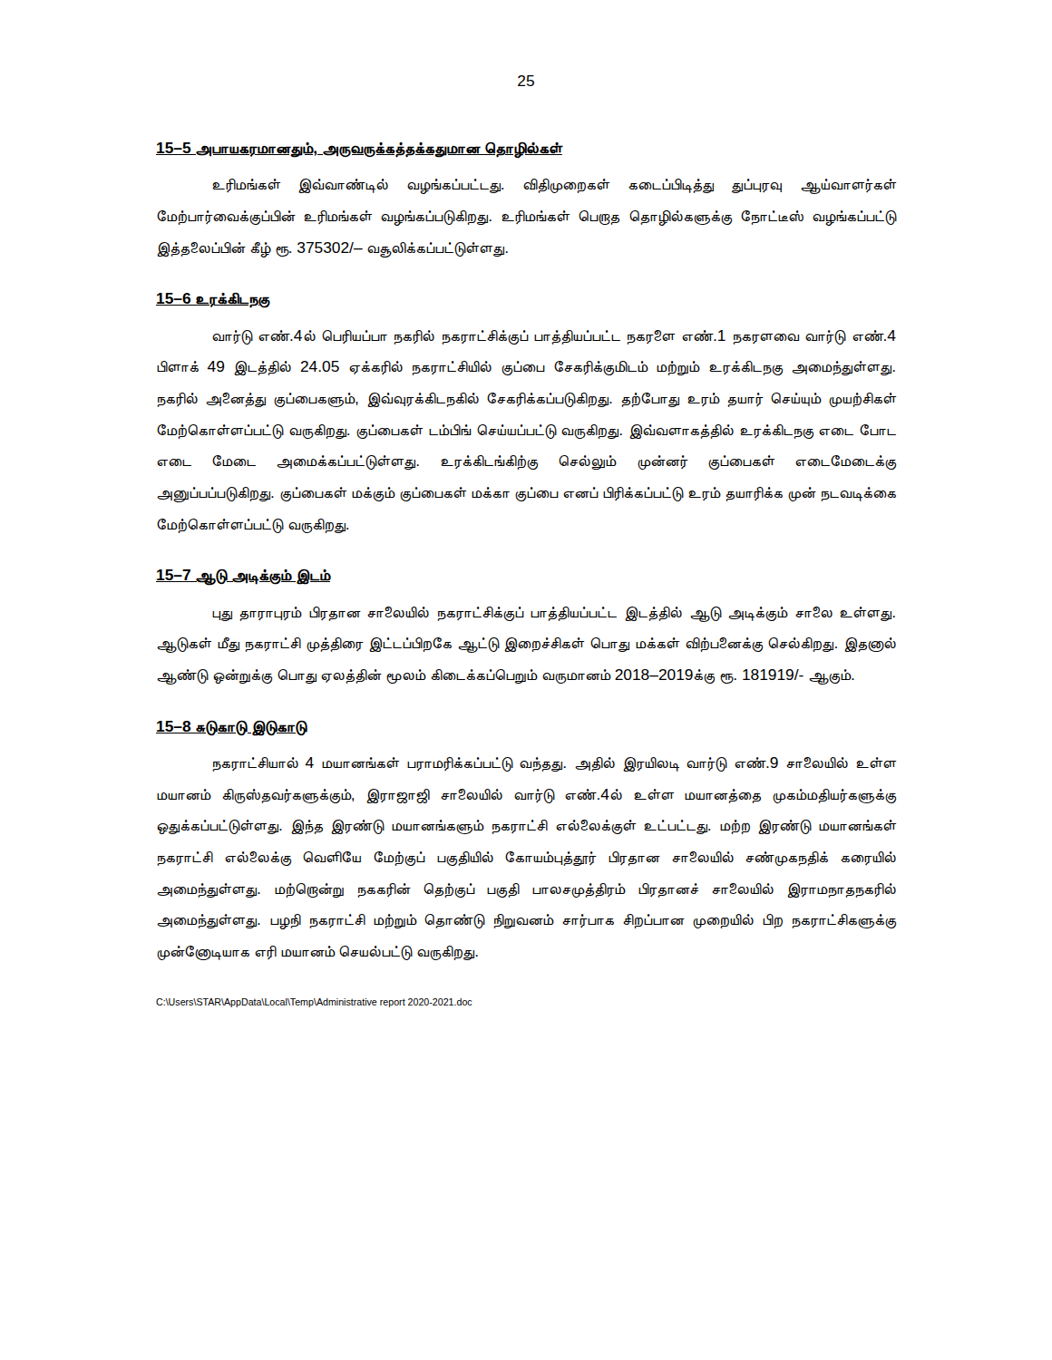25
15–5 அபாயகரமானதும், அருவருக்கத்தக்கதுமான தொழில்கள்
உரிமங்கள் இவ்வாண்டில் வழங்கப்பட்டது. விதிமுறைகள் கடைப்பிடித்து துப்புரவு ஆய்வாளர்கள் மேற்பார்வைக்குப்பின் உரிமங்கள் வழங்கப்படுகிறது. உரிமங்கள் பெறாத தொழில்களுக்கு நோட்டீஸ் வழங்கப்பட்டு இத்தலைப்பின் கீழ் ரூ. 375302/– வசூலிக்கப்பட்டுள்ளது.
15–6 உரக்கிடநகு
வார்டு எண்.4ல் பெரியப்பா நகரில் நகராட்சிக்குப் பாத்தியப்பட்ட நகரளை எண்.1 நகரளவை வார்டு எண்.4 பிளாக் 49 இடத்தில் 24.05 ஏக்கரில் நகராட்சியில் குப்பை சேகரிக்குமிடம் மற்றும் உரக்கிடநகு அமைந்துள்ளது. நகரில் அனைத்து குப்பைகளும், இவ்வுரக்கிடநகில் சேகரிக்கப்படுகிறது. தற்போது உரம் தயார் செய்யும் முயற்சிகள் மேற்கொள்ளப்பட்டு வருகிறது. குப்பைகள் டம்பிங் செய்யப்பட்டு வருகிறது. இவ்வளாகத்தில் உரக்கிடநகு எடை போட எடை மேடை அமைக்கப்பட்டுள்ளது. உரக்கிடங்கிற்கு செல்லும் முன்னர் குப்பைகள் எடைமேடைக்கு அனுப்பப்படுகிறது. குப்பைகள் மக்கும் குப்பைகள் மக்கா குப்பை எனப் பிரிக்கப்பட்டு உரம் தயாரிக்க முன் நடவடிக்கை மேற்கொள்ளப்பட்டு வருகிறது.
15–7 ஆடு அடிக்கும் இடம்
புது தாராபுரம் பிரதான சாலையில் நகராட்சிக்குப் பாத்தியப்பட்ட இடத்தில் ஆடு அடிக்கும் சாலை உள்ளது. ஆடுகள் மீது நகராட்சி முத்திரை இட்டப்பிறகே ஆட்டு இறைச்சிகள் பொது மக்கள் விற்பனைக்கு செல்கிறது. இதனால் ஆண்டு ஒன்றுக்கு பொது ஏலத்தின் மூலம் கிடைக்கப்பெறும் வருமானம் 2018–2019க்கு ரூ. 181919/- ஆகும்.
15–8 சுடுகாடு இடுகாடு
நகராட்சியால் 4 மயானங்கள் பராமரிக்கப்பட்டு வந்தது. அதில் இரயிலடி வார்டு எண்.9 சாலையில் உள்ள மயானம் கிருஸ்தவர்களுக்கும், இராஜாஜி சாலையில் வார்டு எண்.4ல் உள்ள மயானத்தை முகம்மதியர்களுக்கு ஒதுக்கப்பட்டுள்ளது. இந்த இரண்டு மயானங்களும் நகராட்சி எல்லைக்குள் உட்பட்டது. மற்ற இரண்டு மயானங்கள் நகராட்சி எல்லைக்கு வெளியே மேற்குப் பகுதியில் கோயம்புத்தூர் பிரதான சாலையில் சண்முகநதிக் கரையில் அமைந்துள்ளது. மற்றொன்று நககரின் தெற்குப் பகுதி பாலசமுத்திரம் பிரதானச் சாலையில் இராமநாதநகரில் அமைந்துள்ளது. பழநி நகராட்சி மற்றும் தொண்டு நிறுவனம் சார்பாக சிறப்பான முறையில் பிற நகராட்சிகளுக்கு முன்னோடியாக எரி மயானம் செயல்பட்டு வருகிறது.
C:\Users\STAR\AppData\Local\Temp\Administrative report 2020-2021.doc